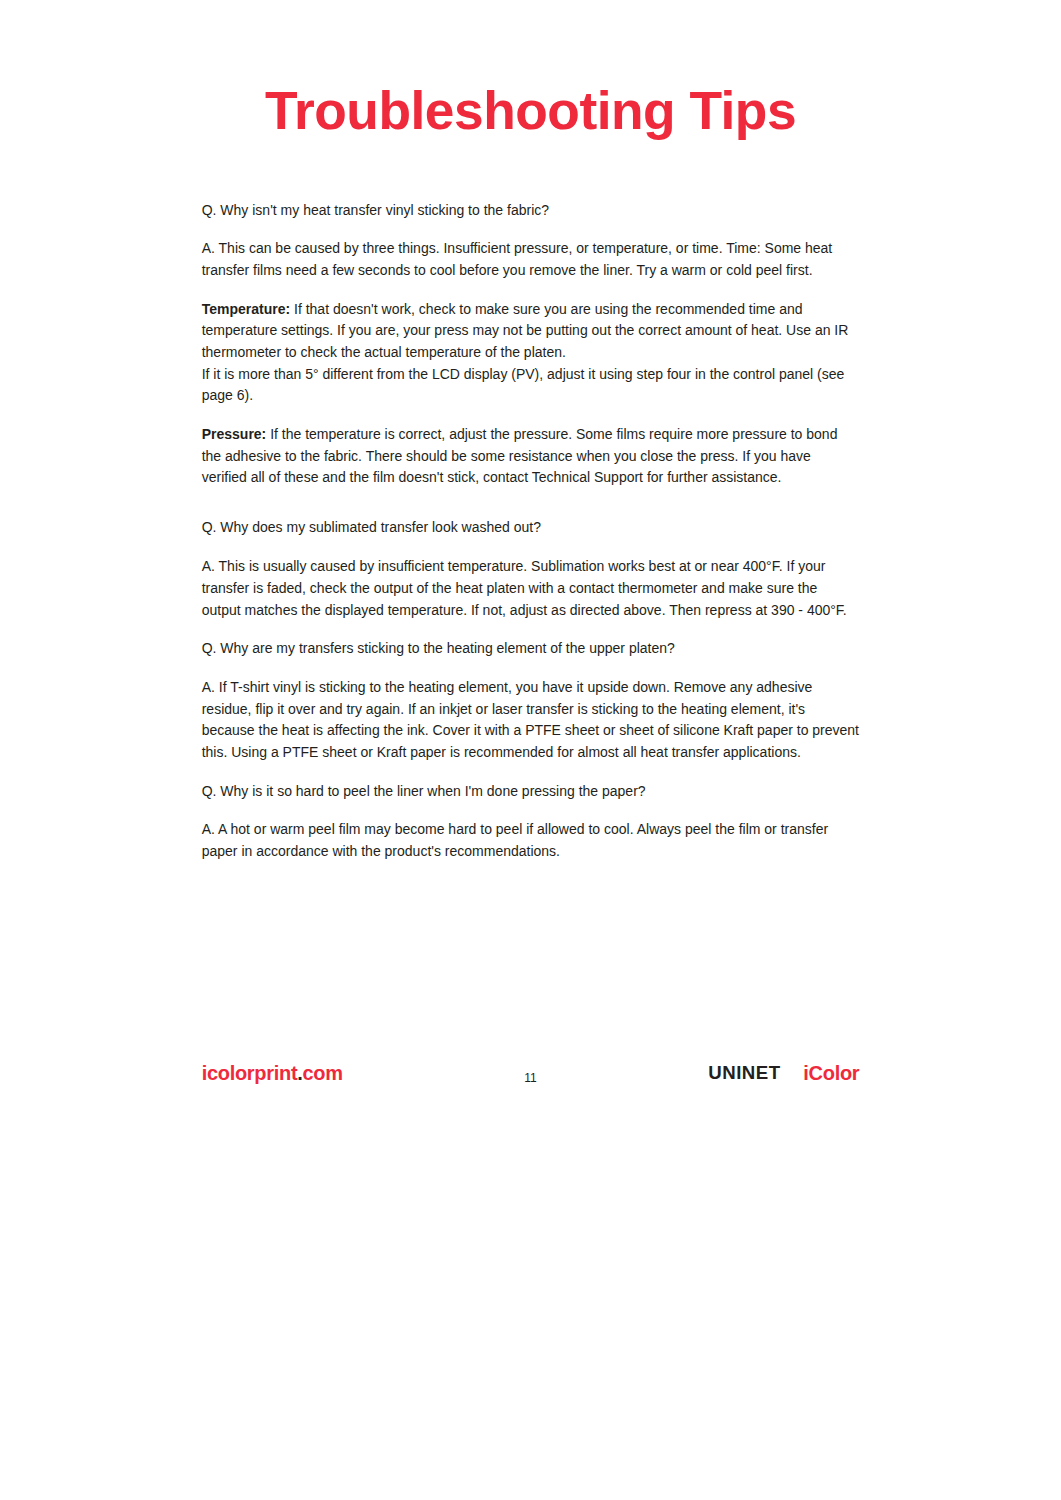Troubleshooting Tips
Q. Why isn't my heat transfer vinyl sticking to the fabric?
A. This can be caused by three things. Insufficient pressure, or temperature, or time. Time: Some heat transfer films need a few seconds to cool before you remove the liner. Try a warm or cold peel first.
Temperature: If that doesn't work, check to make sure you are using the recommended time and temperature settings. If you are, your press may not be putting out the correct amount of heat. Use an IR thermometer to check the actual temperature of the platen.
If it is more than 5° different from the LCD display (PV), adjust it using step four in the control panel (see page 6).
Pressure: If the temperature is correct, adjust the pressure. Some films require more pressure to bond the adhesive to the fabric. There should be some resistance when you close the press. If you have verified all of these and the film doesn't stick, contact Technical Support for further assistance.
Q. Why does my sublimated transfer look washed out?
A. This is usually caused by insufficient temperature. Sublimation works best at or near 400°F. If your transfer is faded, check the output of the heat platen with a contact thermometer and make sure the output matches the displayed temperature. If not, adjust as directed above. Then repress at 390 - 400°F.
Q. Why are my transfers sticking to the heating element of the upper platen?
A. If T-shirt vinyl is sticking to the heating element, you have it upside down. Remove any adhesive residue, flip it over and try again. If an inkjet or laser transfer is sticking to the heating element, it's because the heat is affecting the ink. Cover it with a PTFE sheet or sheet of silicone Kraft paper to prevent this. Using a PTFE sheet or Kraft paper is recommended for almost all heat transfer applications.
Q. Why is it so hard to peel the liner when I'm done pressing the paper?
A. A hot or warm peel film may become hard to peel if allowed to cool. Always peel the film or transfer paper in accordance with the product's recommendations.
icolorprint. com
UNINET iColor
11